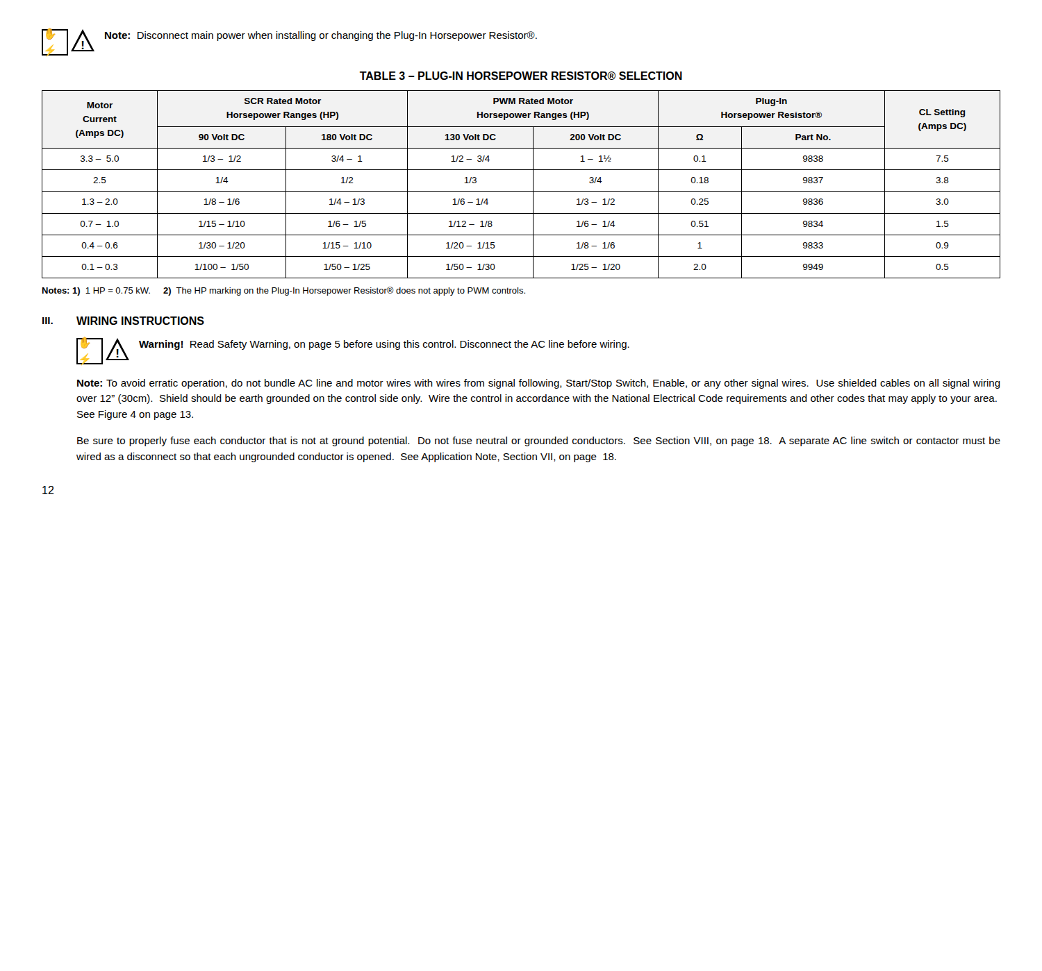✋⚡
!
Note: Disconnect main power when installing or changing the Plug-In Horsepower Resistor®.
TABLE 3 – PLUG-IN HORSEPOWER RESISTOR® SELECTION
| Motor Current (Amps DC) | SCR Rated Motor Horsepower Ranges (HP) | PWM Rated Motor Horsepower Ranges (HP) | Plug-In Horsepower Resistor® | CL Setting (Amps DC) |
| --- | --- | --- | --- | --- |
| 90 Volt DC | 180 Volt DC | 130 Volt DC | 200 Volt DC | Ω | Part No. |
| 3.3 – 5.0 | 1/3 – 1/2 | 3/4 – 1 | 1/2 – 3/4 | 1 – 1½ | 0.1 | 9838 | 7.5 |
| 2.5 | 1/4 | 1/2 | 1/3 | 3/4 | 0.18 | 9837 | 3.8 |
| 1.3 – 2.0 | 1/8 – 1/6 | 1/4 – 1/3 | 1/6 – 1/4 | 1/3 – 1/2 | 0.25 | 9836 | 3.0 |
| 0.7 – 1.0 | 1/15 – 1/10 | 1/6 – 1/5 | 1/12 – 1/8 | 1/6 – 1/4 | 0.51 | 9834 | 1.5 |
| 0.4 – 0.6 | 1/30 – 1/20 | 1/15 – 1/10 | 1/20 – 1/15 | 1/8 – 1/6 | 1 | 9833 | 0.9 |
| 0.1 – 0.3 | 1/100 – 1/50 | 1/50 – 1/25 | 1/50 – 1/30 | 1/25 – 1/20 | 2.0 | 9949 | 0.5 |
Notes: 1) 1 HP = 0.75 kW. 2) The HP marking on the Plug-In Horsepower Resistor® does not apply to PWM controls.
III.
WIRING INSTRUCTIONS
✋⚡
!
Warning! Read Safety Warning, on page 5 before using this control. Disconnect the AC line before wiring.
Note: To avoid erratic operation, do not bundle AC line and motor wires with wires from signal following, Start/Stop Switch, Enable, or any other signal wires. Use shielded cables on all signal wiring over 12” (30cm). Shield should be earth grounded on the control side only. Wire the control in accordance with the National Electrical Code requirements and other codes that may apply to your area. See Figure 4 on page 13.
Be sure to properly fuse each conductor that is not at ground potential. Do not fuse neutral or grounded conductors. See Section VIII, on page 18. A separate AC line switch or contactor must be wired as a disconnect so that each ungrounded conductor is opened. See Application Note, Section VII, on page 18.
12